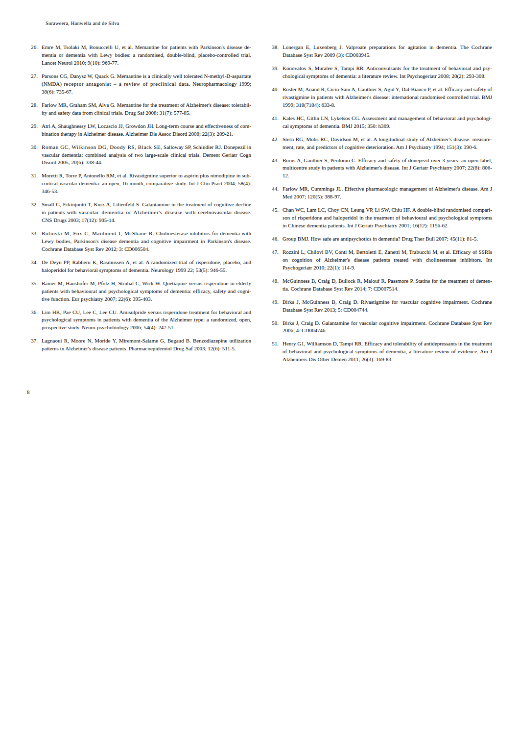Suraweera, Hanwella and de Silva
26. Emre M, Tsolaki M, Bonuccelli U, et al. Memantine for patients with Parkinson's disease dementia or dementia with Lewy bodies: a randomised, double-blind, placebo-controlled trial. Lancet Neurol 2010; 9(10): 969-77.
27. Parsons CG, Danysz W, Quack G. Memantine is a clinically well tolerated N-methyl-D-aspartate (NMDA) receptor antagonist – a review of preclinical data. Neuropharmacology 1999; 38(6): 735-67.
28. Farlow MR, Graham SM, Alva G. Memantine for the treatment of Alzheimer's disease: tolerability and safety data from clinical trials. Drug Saf 2008; 31(7): 577-85.
29. Atri A, Shaughnessy LW, Locascio JJ, Growdon JH. Long-term course and effectiveness of combination therapy in Alzheimer disease. Alzheimer Dis Assoc Disord 2008; 22(3): 209-21.
30. Roman GC, Wilkinson DG, Doody RS, Black SE, Salloway SP, Schindler RJ. Donepezil in vascular dementia: combined analysis of two large-scale clinical trials. Dement Geriatr Cogn Disord 2005; 20(6): 338-44.
31. Moretti R, Torre P, Antonello RM, et al. Rivastigmine superior to aspirin plus nimodipine in subcortical vascular dementia: an open, 16-month, comparative study. Int J Clin Pract 2004; 58(4): 346-53.
32. Small G, Erkinjuntti T, Kurz A, Lilienfeld S. Galantamine in the treatment of cognitive decline in patients with vascular dementia or Alzheimer's disease with cerebrovascular disease. CNS Drugs 2003; 17(12): 905-14.
33. Rolinski M, Fox C, Maidment I, McShane R. Cholinesterase inhibitors for dementia with Lewy bodies, Parkinson's disease dementia and cognitive impairment in Parkinson's disease. Cochrane Database Syst Rev 2012; 3: CD006504.
34. De Deyn PP, Rabheru K, Rasmussen A, et al. A randomized trial of risperidone, placebo, and haloperidol for behavioral symptoms of dementia. Neurology 1999 22; 53(5): 946-55.
35. Rainer M, Haushofer M, Pfolz H, Struhal C, Wick W. Quetiapine versus risperidone in elderly patients with behavioural and psychological symptoms of dementia: efficacy, safety and cognitive function. Eur psychiatry 2007; 22(6): 395-403.
36. Lim HK, Pae CU, Lee C, Lee CU. Amisulpride versus risperidone treatment for behavioral and psychological symptoms in patients with dementia of the Alzheimer type: a randomized, open, prospective study. Neuro-psychobiology 2006; 54(4): 247-51.
37. Lagnaoui R, Moore N, Moride Y, Miremont-Salame G, Begaud B. Benzodiazepine utilization patterns in Alzheimer's disease patients. Pharmacoepidemiol Drug Saf 2003; 12(6): 511-5.
38. Lonergan E, Luxenberg J. Valproate preparations for agitation in dementia. The Cochrane Database Syst Rev 2009 (3): CD003945.
39. Konovalov S, Muralee S, Tampi RR. Anticonvulsants for the treatment of behavioral and psychological symptoms of dementia: a literature review. Int Psychogeriatr 2008; 20(2): 293-308.
40. Rosler M, Anand R, Cicin-Sain A, Gauthier S, Agid Y, Dal-Bianco P, et al. Efficacy and safety of rivastigmine in patients with Alzheimer's disease: international randomised controlled trial. BMJ 1999; 318(7184): 633-8.
41. Kales HC, Gitlin LN, Lyketsos CG. Assessment and management of behavioral and psychological symptoms of dementia. BMJ 2015; 350: h369.
42. Stern RG, Mohs RC, Davidson M, et al. A longitudinal study of Alzheimer's disease: measurement, rate, and predictors of cognitive deterioration. Am J Psychiatry 1994; 151(3): 390-6.
43. Burns A, Gauthier S, Perdomo C. Efficacy and safety of donepezil over 3 years: an open-label, multicentre study in patients with Alzheimer's disease. Int J Geriatr Psychiatry 2007; 22(8): 806-12.
44. Farlow MR, Cummings JL. Effective pharmacologic management of Alzheimer's disease. Am J Med 2007; 120(5): 388-97.
45. Chan WC, Lam LC, Choy CN, Leung VP, Li SW, Chiu HF. A double-blind randomised comparison of risperidone and haloperidol in the treatment of behavioural and psychological symptoms in Chinese dementia patients. Int J Geriatr Psychiatry 2001; 16(12): 1156-62.
46. Group BMJ. How safe are antipsychotics in dementia? Drug Ther Bull 2007; 45(11): 81-5.
47. Rozzini L, Chilovi BV, Conti M, Bertoletti E, Zanetti M, Trabucchi M, et al. Efficacy of SSRIs on cognition of Alzheimer's disease patients treated with cholinesterase inhibitors. Int Psychogeriatr 2010; 22(1): 114-9.
48. McGuinness B, Craig D, Bullock R, Malouf R, Passmore P. Statins for the treatment of dementia. Cochrane Database Syst Rev 2014; 7: CD007514.
49. Birks J, McGuinness B, Craig D. Rivastigmine for vascular cognitive impairment. Cochrane Database Syst Rev 2013; 5: CD004744.
50. Birks J, Craig D. Galantamine for vascular cognitive impairment. Cochrane Database Syst Rev 2006; 4: CD004746.
51. Henry G1, Williamson D, Tampi RR. Efficacy and tolerability of antidepressants in the treatment of behavioral and psychological symptoms of dementia, a literature review of evidence. Am J Alzheimers Dis Other Demen 2011; 26(3): 169-83.
8